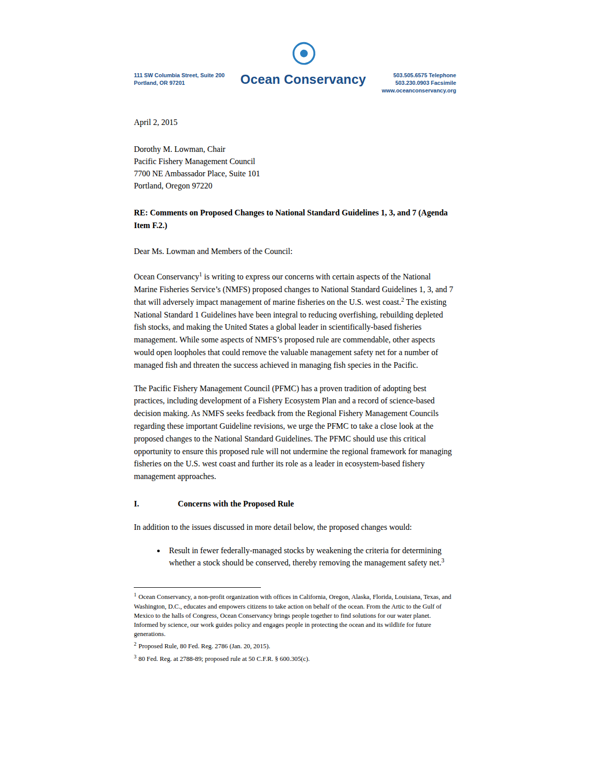111 SW Columbia Street, Suite 200
Portland, OR 97201
⦿
Ocean Conservancy
503.505.6575 Telephone
503.230.0903 Facsimile
www.oceanconservancy.org
April 2, 2015
Dorothy M. Lowman, Chair
Pacific Fishery Management Council
7700 NE Ambassador Place, Suite 101
Portland, Oregon 97220
RE: Comments on Proposed Changes to National Standard Guidelines 1, 3, and 7 (Agenda Item F.2.)
Dear Ms. Lowman and Members of the Council:
Ocean Conservancy1 is writing to express our concerns with certain aspects of the National Marine Fisheries Service’s (NMFS) proposed changes to National Standard Guidelines 1, 3, and 7 that will adversely impact management of marine fisheries on the U.S. west coast.2 The existing National Standard 1 Guidelines have been integral to reducing overfishing, rebuilding depleted fish stocks, and making the United States a global leader in scientifically-based fisheries management. While some aspects of NMFS’s proposed rule are commendable, other aspects would open loopholes that could remove the valuable management safety net for a number of managed fish and threaten the success achieved in managing fish species in the Pacific.
The Pacific Fishery Management Council (PFMC) has a proven tradition of adopting best practices, including development of a Fishery Ecosystem Plan and a record of science-based decision making. As NMFS seeks feedback from the Regional Fishery Management Councils regarding these important Guideline revisions, we urge the PFMC to take a close look at the proposed changes to the National Standard Guidelines. The PFMC should use this critical opportunity to ensure this proposed rule will not undermine the regional framework for managing fisheries on the U.S. west coast and further its role as a leader in ecosystem-based fishery management approaches.
I. Concerns with the Proposed Rule
In addition to the issues discussed in more detail below, the proposed changes would:
Result in fewer federally-managed stocks by weakening the criteria for determining whether a stock should be conserved, thereby removing the management safety net.3
1 Ocean Conservancy, a non-profit organization with offices in California, Oregon, Alaska, Florida, Louisiana, Texas, and Washington, D.C., educates and empowers citizens to take action on behalf of the ocean. From the Artic to the Gulf of Mexico to the halls of Congress, Ocean Conservancy brings people together to find solutions for our water planet. Informed by science, our work guides policy and engages people in protecting the ocean and its wildlife for future generations.
2 Proposed Rule, 80 Fed. Reg. 2786 (Jan. 20, 2015).
3 80 Fed. Reg. at 2788-89; proposed rule at 50 C.F.R. § 600.305(c).